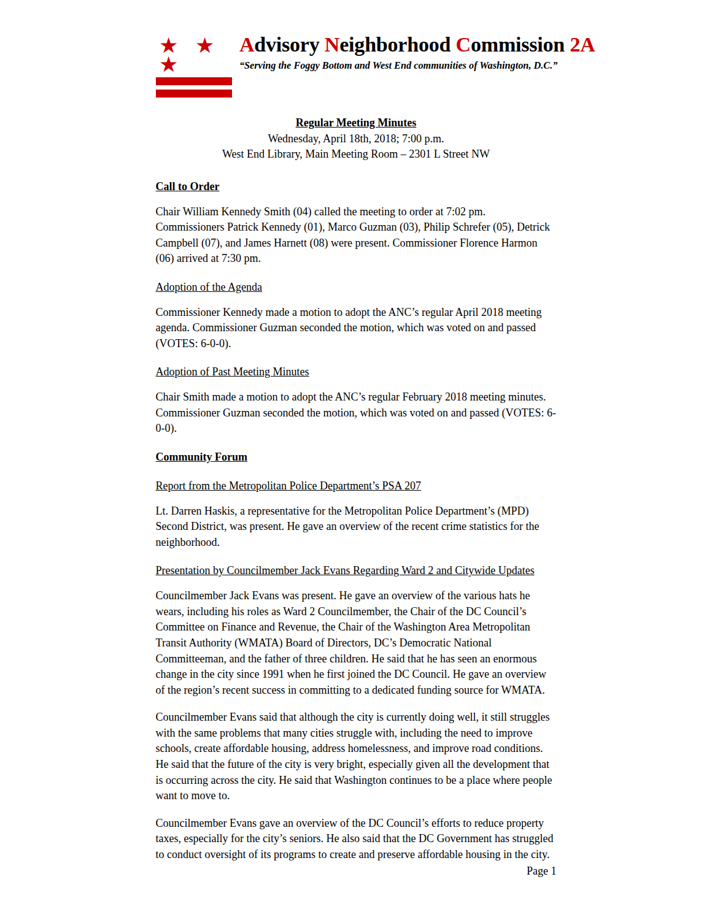★ ★ ★
Advisory Neighborhood Commission 2A
“Serving the Foggy Bottom and West End communities of Washington, D.C.”
Regular Meeting Minutes
Wednesday, April 18th, 2018; 7:00 p.m.
West End Library, Main Meeting Room – 2301 L Street NW
Call to Order
Chair William Kennedy Smith (04) called the meeting to order at 7:02 pm. Commissioners Patrick Kennedy (01), Marco Guzman (03), Philip Schrefer (05), Detrick Campbell (07), and James Harnett (08) were present. Commissioner Florence Harmon (06) arrived at 7:30 pm.
Adoption of the Agenda
Commissioner Kennedy made a motion to adopt the ANC’s regular April 2018 meeting agenda. Commissioner Guzman seconded the motion, which was voted on and passed (VOTES: 6-0-0).
Adoption of Past Meeting Minutes
Chair Smith made a motion to adopt the ANC’s regular February 2018 meeting minutes. Commissioner Guzman seconded the motion, which was voted on and passed (VOTES: 6-0-0).
Community Forum
Report from the Metropolitan Police Department’s PSA 207
Lt. Darren Haskis, a representative for the Metropolitan Police Department’s (MPD) Second District, was present. He gave an overview of the recent crime statistics for the neighborhood.
Presentation by Councilmember Jack Evans Regarding Ward 2 and Citywide Updates
Councilmember Jack Evans was present. He gave an overview of the various hats he wears, including his roles as Ward 2 Councilmember, the Chair of the DC Council’s Committee on Finance and Revenue, the Chair of the Washington Area Metropolitan Transit Authority (WMATA) Board of Directors, DC’s Democratic National Committeeman, and the father of three children. He said that he has seen an enormous change in the city since 1991 when he first joined the DC Council. He gave an overview of the region’s recent success in committing to a dedicated funding source for WMATA.
Councilmember Evans said that although the city is currently doing well, it still struggles with the same problems that many cities struggle with, including the need to improve schools, create affordable housing, address homelessness, and improve road conditions. He said that the future of the city is very bright, especially given all the development that is occurring across the city. He said that Washington continues to be a place where people want to move to.
Councilmember Evans gave an overview of the DC Council’s efforts to reduce property taxes, especially for the city’s seniors. He also said that the DC Government has struggled to conduct oversight of its programs to create and preserve affordable housing in the city.
Page 1